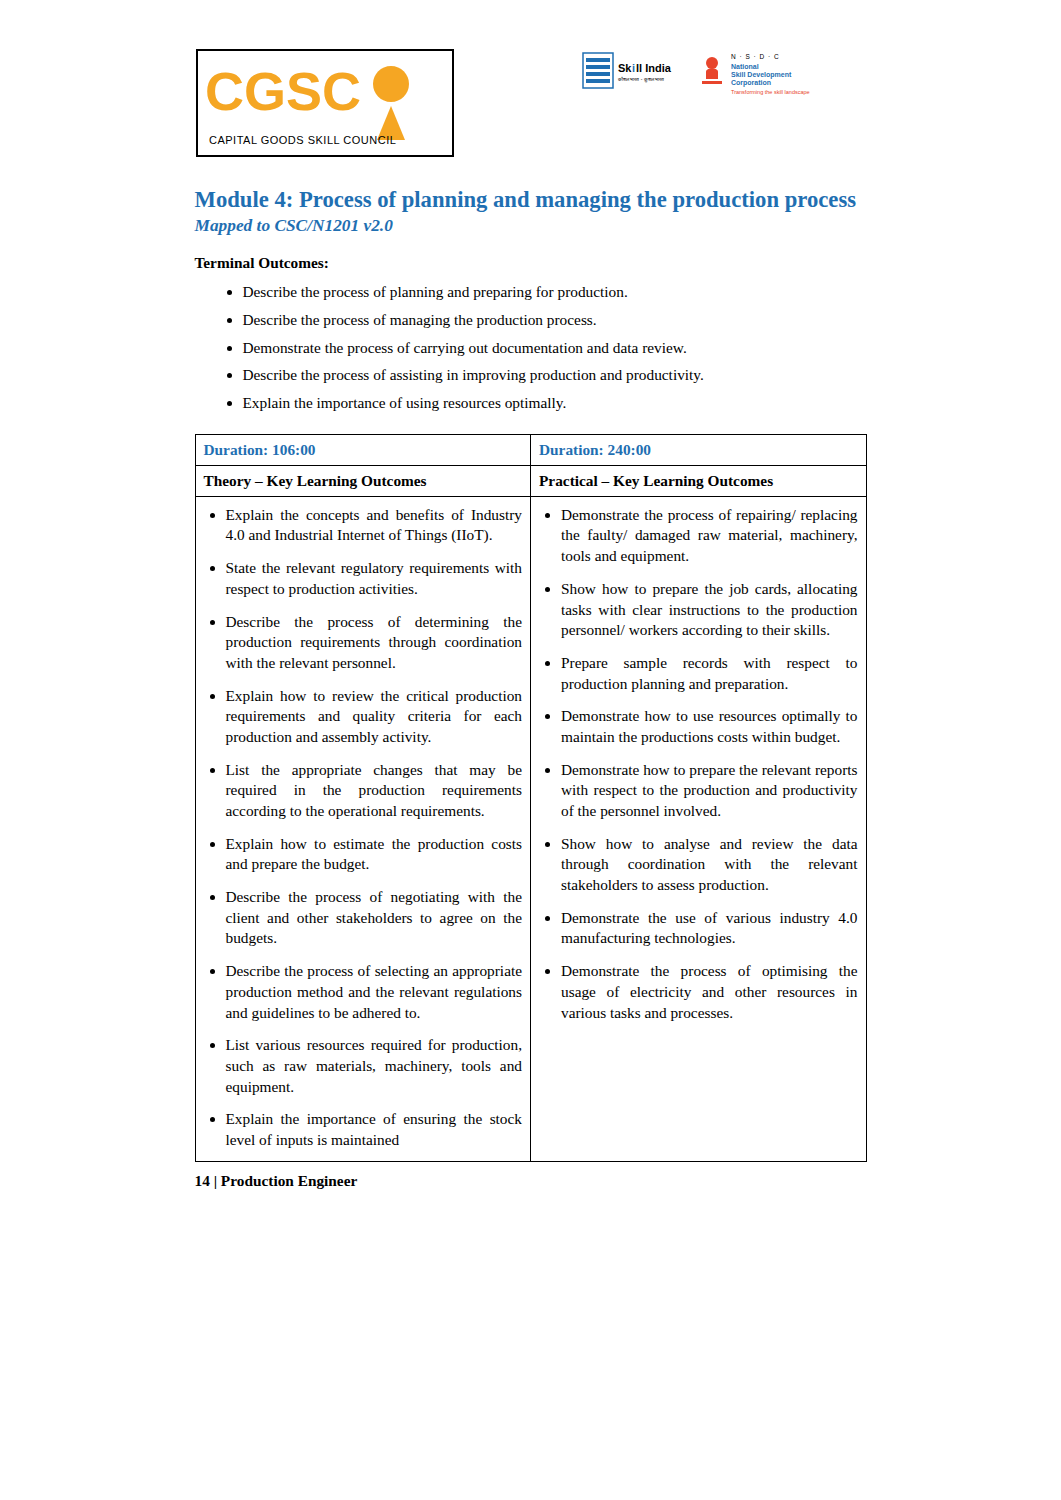Module 4: Process of planning and managing the production process
Mapped to CSC/N1201 v2.0
Terminal Outcomes:
Describe the process of planning and preparing for production.
Describe the process of managing the production process.
Demonstrate the process of carrying out documentation and data review.
Describe the process of assisting in improving production and productivity.
Explain the importance of using resources optimally.
| Duration: 106:00 | Duration: 240:00 |
| Theory – Key Learning Outcomes | Practical – Key Learning Outcomes |
| Explain the concepts and benefits of Industry 4.0 and Industrial Internet of Things (IIoT). State the relevant regulatory requirements with respect to production activities. Describe the process of determining the production requirements through coordination with the relevant personnel. Explain how to review the critical production requirements and quality criteria for each production and assembly activity. List the appropriate changes that may be required in the production requirements according to the operational requirements. Explain how to estimate the production costs and prepare the budget. Describe the process of negotiating with the client and other stakeholders to agree on the budgets. Describe the process of selecting an appropriate production method and the relevant regulations and guidelines to be adhered to. List various resources required for production, such as raw materials, machinery, tools and equipment. Explain the importance of ensuring the stock level of inputs is maintained | Demonstrate the process of repairing/ replacing the faulty/ damaged raw material, machinery, tools and equipment. Show how to prepare the job cards, allocating tasks with clear instructions to the production personnel/ workers according to their skills. Prepare sample records with respect to production planning and preparation. Demonstrate how to use resources optimally to maintain the productions costs within budget. Demonstrate how to prepare the relevant reports with respect to the production and productivity of the personnel involved. Show how to analyse and review the data through coordination with the relevant stakeholders to assess production. Demonstrate the use of various industry 4.0 manufacturing technologies. Demonstrate the process of optimising the usage of electricity and other resources in various tasks and processes. |
14 | Production Engineer